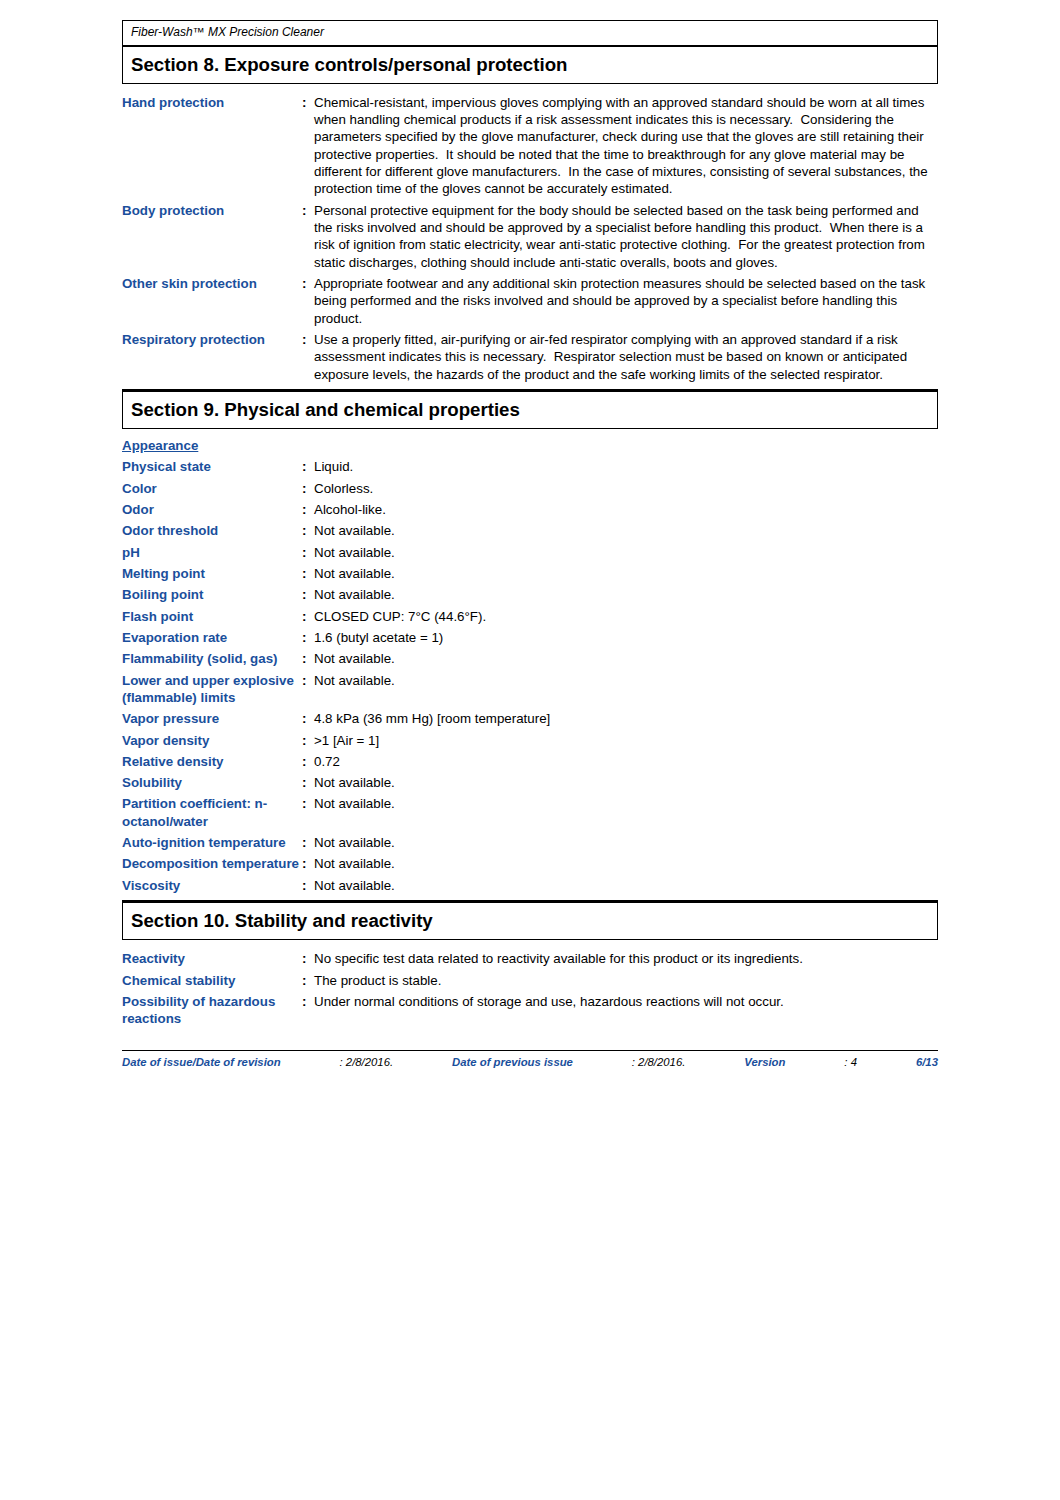Fiber-Wash™ MX Precision Cleaner
Section 8. Exposure controls/personal protection
| Hand protection | : | Chemical-resistant, impervious gloves complying with an approved standard should be worn at all times when handling chemical products if a risk assessment indicates this is necessary. Considering the parameters specified by the glove manufacturer, check during use that the gloves are still retaining their protective properties. It should be noted that the time to breakthrough for any glove material may be different for different glove manufacturers. In the case of mixtures, consisting of several substances, the protection time of the gloves cannot be accurately estimated. |
| Body protection | : | Personal protective equipment for the body should be selected based on the task being performed and the risks involved and should be approved by a specialist before handling this product. When there is a risk of ignition from static electricity, wear anti-static protective clothing. For the greatest protection from static discharges, clothing should include anti-static overalls, boots and gloves. |
| Other skin protection | : | Appropriate footwear and any additional skin protection measures should be selected based on the task being performed and the risks involved and should be approved by a specialist before handling this product. |
| Respiratory protection | : | Use a properly fitted, air-purifying or air-fed respirator complying with an approved standard if a risk assessment indicates this is necessary. Respirator selection must be based on known or anticipated exposure levels, the hazards of the product and the safe working limits of the selected respirator. |
Section 9. Physical and chemical properties
Appearance
| Physical state | : | Liquid. |
| Color | : | Colorless. |
| Odor | : | Alcohol-like. |
| Odor threshold | : | Not available. |
| pH | : | Not available. |
| Melting point | : | Not available. |
| Boiling point | : | Not available. |
| Flash point | : | CLOSED CUP: 7°C (44.6°F). |
| Evaporation rate | : | 1.6 (butyl acetate = 1) |
| Flammability (solid, gas) | : | Not available. |
| Lower and upper explosive (flammable) limits | : | Not available. |
| Vapor pressure | : | 4.8 kPa (36 mm Hg) [room temperature] |
| Vapor density | : | >1 [Air = 1] |
| Relative density | : | 0.72 |
| Solubility | : | Not available. |
| Partition coefficient: n-octanol/water | : | Not available. |
| Auto-ignition temperature | : | Not available. |
| Decomposition temperature | : | Not available. |
| Viscosity | : | Not available. |
Section 10. Stability and reactivity
| Reactivity | : | No specific test data related to reactivity available for this product or its ingredients. |
| Chemical stability | : | The product is stable. |
| Possibility of hazardous reactions | : | Under normal conditions of storage and use, hazardous reactions will not occur. |
Date of issue/Date of revision : 2/8/2016. Date of previous issue : 2/8/2016. Version : 4 6/13